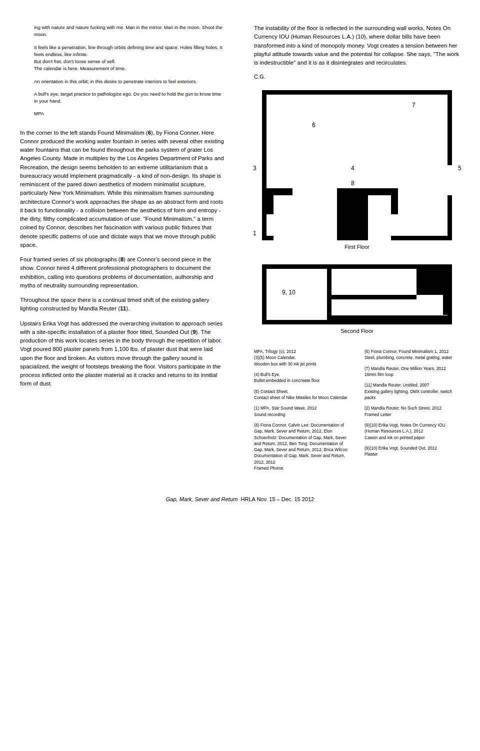ing with nature and nature fucking with me. Man in the mirror. Man in the moon. Shoot the moon.
It feels like a penetration, line through orbits defining time and space. Holes filling holes. It feels endless, like infinite.
But don't fret, don't loose sense of self.
The calendar is here. Measurement of time.
An orientation in this orbit; in this desire to penetrate interiors to feel exteriors.
A bull's eye, target practice to pathologize ego. Do you need to hold the gun to know time in your hand.
MPA
In the corner to the left stands Found Minimalism (6), by Fiona Conner. Here Connor produced the working water fountain in series with several other existing water fountains that can be found throughout the parks system of grater Los Angeles County. Made in multiples by the Los Angeles Department of Parks and Recreation, the design seems beholden to an extreme utilitarianism that a bureaucracy would implement pragmatically - a kind of non-design. Its shape is reminiscent of the pared down aesthetics of modern minimalist sculpture, particularly New York Minimalism. While this minimalism frames surrounding architecture Connor's work approaches the shape as an abstract form and roots it back to functionality - a collision between the aesthetics of form and entropy - the dirty, filthy complicated accumulation of use. "Found Minimalism," a term coined by Connor, describes her fascination with various public fixtures that denote specific patterns of use and dictate ways that we move through public space.
Four framed series of six photographs (8) are Connor's second piece in the show. Connor hired 4 different professional photographers to document the exhibition, calling into questions problems of documentation, authorship and myths of neutrality surrounding representation.
Throughout the space there is a continual timed shift of the existing gallery lighting constructed by Mandla Reuter (11).
Upstairs Erika Vogt has addressed the overarching invitation to approach series with a site-specific installation of a plaster floor titled, Sounded Out (9). The production of this work locates series in the body through the repetition of labor. Vogt poured 800 plaster panels from 1,100 lbs. of plaster dust that were laid upon the floor and broken. As visitors move through the gallery sound is spacialized, the weight of footsteps breaking the floor. Visitors participate in the process inflicted onto the plaster material as it cracks and returns to its innitial form of dust.
The instability of the floor is reflected in the surrounding wall works, Notes On Currency IOU (Human Resources L.A.) (10), where dollar bills have been transformed into a kind of monopoly money. Vogt creates a tension between her playful attitude towards value and the potential for collapse. She says, "The work is indestructible" and it is as it disintegrates and recirculates.
C.G.
7 6 3 4 5 8 2 1
First Floor
9, 10
Second Floor
MPA, Trilogy (o), 2012
(3)(5) Moon Calendar,
Wooden box with 30 ink jet prints
(4) Bull's Eye,
Bullet embedded in concreete floor
(5) Contact Sheet,
Contact sheet of Nike Missiles for Moon Calendar
(1) MPA, Star Sound Wave, 2012
Sound recording
(8) Fiona Connor, Calvin Lee: Documentation of Gap, Mark, Sever and Return, 2012, Elon Schoenholz: Documentation of Gap, Mark, Sever and Return, 2012, Ben Tong: Documentation of Gap, Mark, Sever and Return, 2012, Brica Wilcox: Documentation of Gap, Mark, Sever and Return, 2012, 2012
Framed Photos
(6) Fiona Connor, Found Minimalism 1, 2012
Steel, plumbing, concrete, metal grating, water
(7) Mandla Reuter, One Million Years, 2012
16mm film loop
(11) Mandla Reuter, Untitled, 2007
Existing gallery lighting, DMX controller, switch packs
(2) Mandla Reuter, No Such Street, 2012
Framed Letter
(9)(10) Erika Vogt, Notes On Currency IOU (Human Resources L.A.), 2012
Casein and ink on printed paper
(9)(10) Erika Vogt, Sounded Out, 2012
Plaster
Gap, Mark, Sever and Return HRLA Nov. 15 – Dec. 15 2012